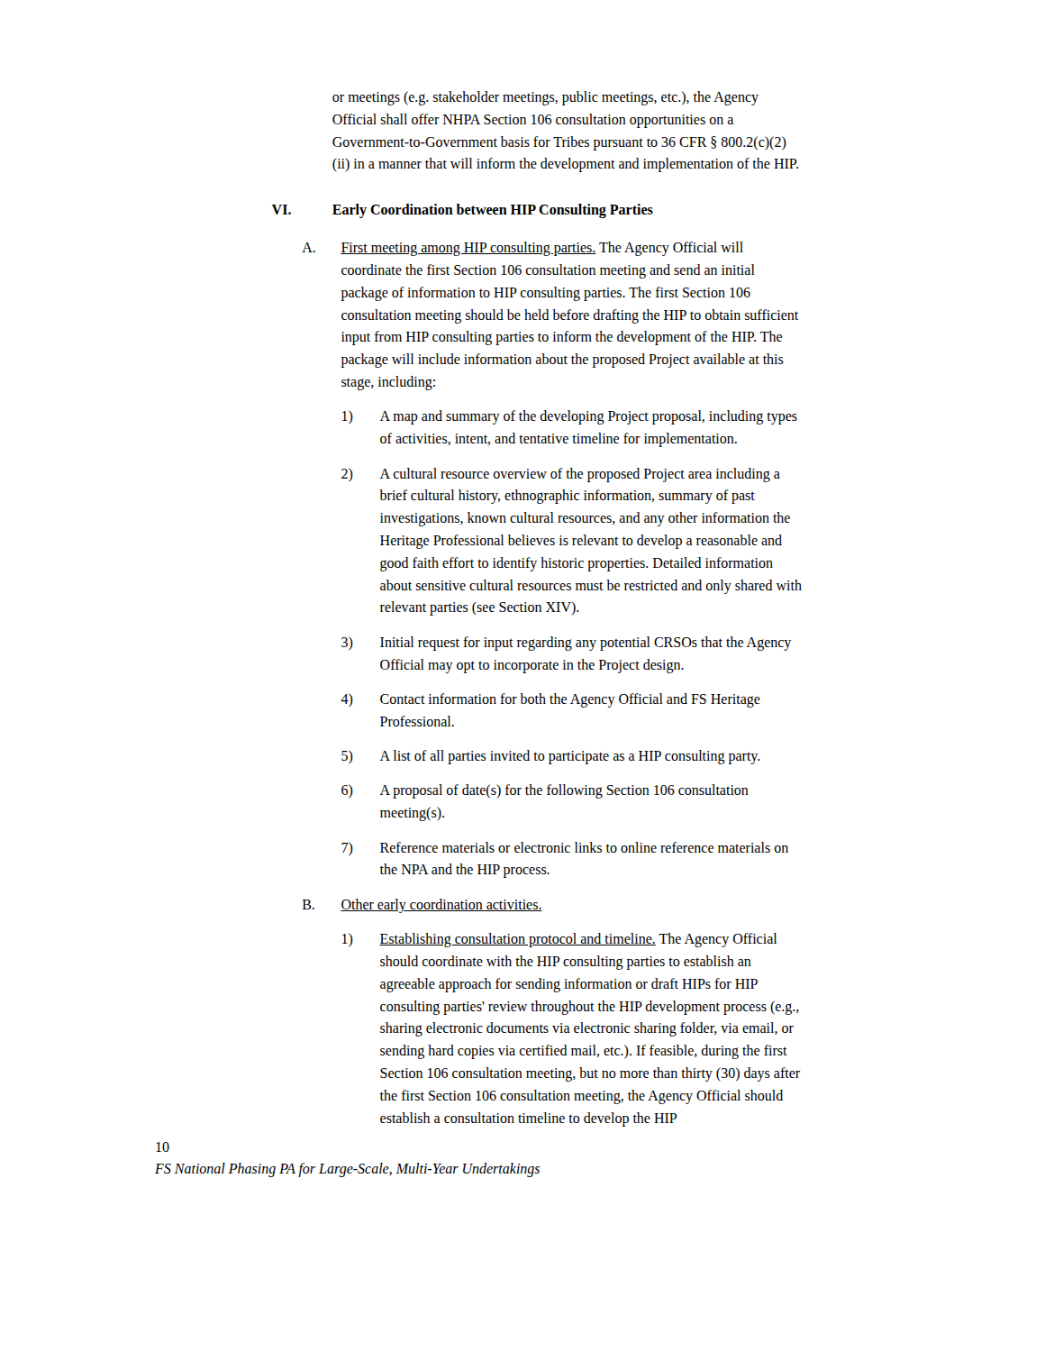or meetings (e.g. stakeholder meetings, public meetings, etc.), the Agency Official shall offer NHPA Section 106 consultation opportunities on a Government-to-Government basis for Tribes pursuant to 36 CFR § 800.2(c)(2)(ii) in a manner that will inform the development and implementation of the HIP.
VI.
Early Coordination between HIP Consulting Parties
A.
First meeting among HIP consulting parties. The Agency Official will coordinate the first Section 106 consultation meeting and send an initial package of information to HIP consulting parties. The first Section 106 consultation meeting should be held before drafting the HIP to obtain sufficient input from HIP consulting parties to inform the development of the HIP. The package will include information about the proposed Project available at this stage, including:
1)
A map and summary of the developing Project proposal, including types of activities, intent, and tentative timeline for implementation.
2)
A cultural resource overview of the proposed Project area including a brief cultural history, ethnographic information, summary of past investigations, known cultural resources, and any other information the Heritage Professional believes is relevant to develop a reasonable and good faith effort to identify historic properties. Detailed information about sensitive cultural resources must be restricted and only shared with relevant parties (see Section XIV).
3)
Initial request for input regarding any potential CRSOs that the Agency Official may opt to incorporate in the Project design.
4)
Contact information for both the Agency Official and FS Heritage Professional.
5)
A list of all parties invited to participate as a HIP consulting party.
6)
A proposal of date(s) for the following Section 106 consultation meeting(s).
7)
Reference materials or electronic links to online reference materials on the NPA and the HIP process.
B.
Other early coordination activities.
1)
Establishing consultation protocol and timeline. The Agency Official should coordinate with the HIP consulting parties to establish an agreeable approach for sending information or draft HIPs for HIP consulting parties' review throughout the HIP development process (e.g., sharing electronic documents via electronic sharing folder, via email, or sending hard copies via certified mail, etc.). If feasible, during the first Section 106 consultation meeting, but no more than thirty (30) days after the first Section 106 consultation meeting, the Agency Official should establish a consultation timeline to develop the HIP
10
FS National Phasing PA for Large-Scale, Multi-Year Undertakings